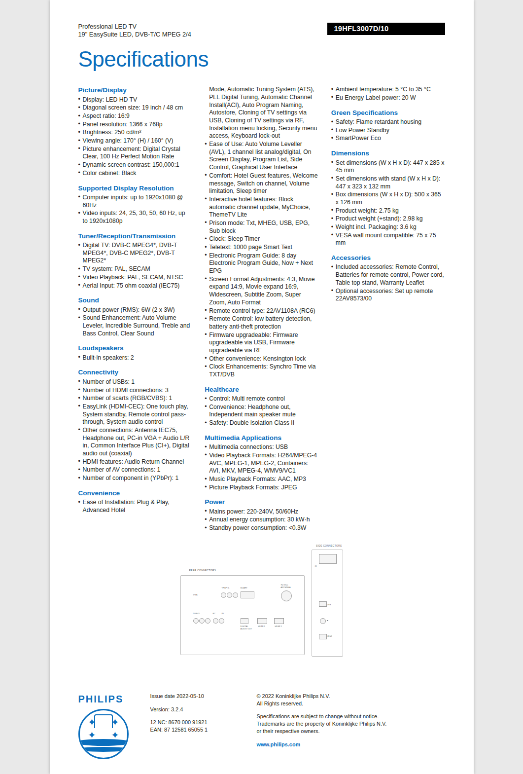Professional LED TV
19" EasySuite LED, DVB-T/C MPEG 2/4
19HFL3007D/10
Specifications
Picture/Display
Display: LED HD TV
Diagonal screen size: 19 inch / 48 cm
Aspect ratio: 16:9
Panel resolution: 1366 x 768p
Brightness: 250 cd/m²
Viewing angle: 170° (H) / 160° (V)
Picture enhancement: Digital Crystal Clear, 100 Hz Perfect Motion Rate
Dynamic screen contrast: 150,000:1
Color cabinet: Black
Supported Display Resolution
Computer inputs: up to 1920x1080 @ 60Hz
Video inputs: 24, 25, 30, 50, 60 Hz, up to 1920x1080p
Tuner/Reception/Transmission
Digital TV: DVB-C MPEG4*, DVB-T MPEG4*, DVB-C MPEG2*, DVB-T MPEG2*
TV system: PAL, SECAM
Video Playback: PAL, SECAM, NTSC
Aerial Input: 75 ohm coaxial (IEC75)
Sound
Output power (RMS): 6W (2 x 3W)
Sound Enhancement: Auto Volume Leveler, Incredible Surround, Treble and Bass Control, Clear Sound
Loudspeakers
Built-in speakers: 2
Connectivity
Number of USBs: 1
Number of HDMI connections: 3
Number of scarts (RGB/CVBS): 1
EasyLink (HDMI-CEC): One touch play, System standby, Remote control pass-through, System audio control
Other connections: Antenna IEC75, Headphone out, PC-in VGA + Audio L/R in, Common Interface Plus (CI+), Digital audio out (coaxial)
HDMI features: Audio Return Channel
Number of AV connections: 1
Number of component in (YPbPr): 1
Convenience
Ease of Installation: Plug & Play, Advanced Hotel
Mode, Automatic Tuning System (ATS), PLL Digital Tuning, Automatic Channel Install(ACI), Auto Program Naming, Autostore, Cloning of TV settings via USB, Cloning of TV settings via RF, Installation menu locking, Security menu access, Keyboard lock-out
Ease of Use: Auto Volume Leveller (AVL), 1 channel list analog/digital, On Screen Display, Program List, Side Control, Graphical User Interface
Comfort: Hotel Guest features, Welcome message, Switch on channel, Volume limitation, Sleep timer
Interactive hotel features: Block automatic channel update, MyChoice, ThemeTV Lite
Prison mode: Txt, MHEG, USB, EPG, Sub block
Clock: Sleep Timer
Teletext: 1000 page Smart Text
Electronic Program Guide: 8 day Electronic Program Guide, Now + Next EPG
Screen Format Adjustments: 4:3, Movie expand 14:9, Movie expand 16:9, Widescreen, Subtitle Zoom, Super Zoom, Auto Format
Remote control type: 22AV1108A (RC6)
Remote Control: low battery detection, battery anti-theft protection
Firmware upgradeable: Firmware upgradeable via USB, Firmware upgradeable via RF
Other convenience: Kensington lock
Clock Enhancements: Synchro Time via TXT/DVB
Healthcare
Control: Multi remote control
Convenience: Headphone out, Independent main speaker mute
Safety: Double isolation Class II
Multimedia Applications
Multimedia connections: USB
Video Playback Formats: H264/MPEG-4 AVC, MPEG-1, MPEG-2, Containers: AVI, MKV, MPEG-4, WMV9/VC1
Music Playback Formats: AAC, MP3
Picture Playback Formats: JPEG
Power
Mains power: 220-240V, 50/60Hz
Annual energy consumption: 30 kW·h
Standby power consumption: <0.3W
Ambient temperature: 5 °C to 35 °C
Eu Energy Label power: 20 W
Green Specifications
Safety: Flame retardant housing
Low Power Standby
SmartPower Eco
Dimensions
Set dimensions (W x H x D): 447 x 285 x 45 mm
Set dimensions with stand (W x H x D): 447 x 323 x 132 mm
Box dimensions (W x H x D): 500 x 365 x 126 mm
Product weight: 2.75 kg
Product weight (+stand): 2.98 kg
Weight incl. Packaging: 3.6 kg
VESA wall mount compatible: 75 x 75 mm
Accessories
Included accessories: Remote Control, Batteries for remote control, Power cord, Table top stand, Warranty Leaflet
Optional accessories: Set up remote 22AV8573/00
REAR CONNECTORS
SIDE CONNECTORS
YPbPr L
SCART
75 Ohm
ANTENNA
VGA
DVB/CI
PC
IN
DIGITAL
AUDIO OUT
HDMI 2
HDMI 1
CI
USB
⍺
HDMI
PHILIPS
✦
✦
✦
✦
Issue date 2022-05-10
Version: 3.2.4
12 NC: 8670 000 91921
EAN: 87 12581 65055 1
© 2022 Koninklijke Philips N.V.
All Rights reserved.
Specifications are subject to change without notice.
Trademarks are the property of Koninklijke Philips N.V.
or their respective owners.
www.philips.com